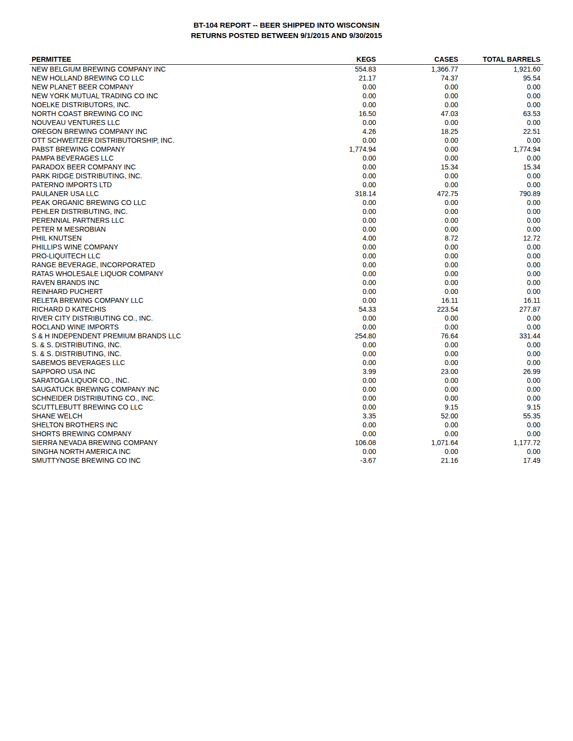BT-104 REPORT -- BEER SHIPPED INTO WISCONSIN
RETURNS POSTED BETWEEN 9/1/2015 AND 9/30/2015
| PERMITTEE | KEGS | CASES | TOTAL BARRELS |
| --- | --- | --- | --- |
| NEW BELGIUM BREWING COMPANY INC | 554.83 | 1,366.77 | 1,921.60 |
| NEW HOLLAND BREWING CO LLC | 21.17 | 74.37 | 95.54 |
| NEW PLANET BEER COMPANY | 0.00 | 0.00 | 0.00 |
| NEW YORK MUTUAL TRADING CO INC | 0.00 | 0.00 | 0.00 |
| NOELKE DISTRIBUTORS, INC. | 0.00 | 0.00 | 0.00 |
| NORTH COAST BREWING CO INC | 16.50 | 47.03 | 63.53 |
| NOUVEAU VENTURES LLC | 0.00 | 0.00 | 0.00 |
| OREGON BREWING COMPANY INC | 4.26 | 18.25 | 22.51 |
| OTT SCHWEITZER DISTRIBUTORSHIP, INC. | 0.00 | 0.00 | 0.00 |
| PABST BREWING COMPANY | 1,774.94 | 0.00 | 1,774.94 |
| PAMPA BEVERAGES LLC | 0.00 | 0.00 | 0.00 |
| PARADOX BEER COMPANY INC | 0.00 | 15.34 | 15.34 |
| PARK RIDGE DISTRIBUTING, INC. | 0.00 | 0.00 | 0.00 |
| PATERNO IMPORTS LTD | 0.00 | 0.00 | 0.00 |
| PAULANER USA LLC | 318.14 | 472.75 | 790.89 |
| PEAK ORGANIC BREWING CO LLC | 0.00 | 0.00 | 0.00 |
| PEHLER DISTRIBUTING, INC. | 0.00 | 0.00 | 0.00 |
| PERENNIAL PARTNERS LLC | 0.00 | 0.00 | 0.00 |
| PETER M MESROBIAN | 0.00 | 0.00 | 0.00 |
| PHIL KNUTSEN | 4.00 | 8.72 | 12.72 |
| PHILLIPS WINE COMPANY | 0.00 | 0.00 | 0.00 |
| PRO-LIQUITECH LLC | 0.00 | 0.00 | 0.00 |
| RANGE BEVERAGE, INCORPORATED | 0.00 | 0.00 | 0.00 |
| RATAS WHOLESALE LIQUOR COMPANY | 0.00 | 0.00 | 0.00 |
| RAVEN BRANDS INC | 0.00 | 0.00 | 0.00 |
| REINHARD PUCHERT | 0.00 | 0.00 | 0.00 |
| RELETA BREWING COMPANY LLC | 0.00 | 16.11 | 16.11 |
| RICHARD D KATECHIS | 54.33 | 223.54 | 277.87 |
| RIVER CITY DISTRIBUTING CO., INC. | 0.00 | 0.00 | 0.00 |
| ROCLAND WINE IMPORTS | 0.00 | 0.00 | 0.00 |
| S & H INDEPENDENT PREMIUM BRANDS LLC | 254.80 | 76.64 | 331.44 |
| S. & S. DISTRIBUTING, INC. | 0.00 | 0.00 | 0.00 |
| S. & S. DISTRIBUTING, INC. | 0.00 | 0.00 | 0.00 |
| SABEMOS BEVERAGES LLC | 0.00 | 0.00 | 0.00 |
| SAPPORO USA INC | 3.99 | 23.00 | 26.99 |
| SARATOGA LIQUOR CO., INC. | 0.00 | 0.00 | 0.00 |
| SAUGATUCK BREWING COMPANY INC | 0.00 | 0.00 | 0.00 |
| SCHNEIDER DISTRIBUTING CO., INC. | 0.00 | 0.00 | 0.00 |
| SCUTTLEBUTT BREWING CO LLC | 0.00 | 9.15 | 9.15 |
| SHANE WELCH | 3.35 | 52.00 | 55.35 |
| SHELTON BROTHERS INC | 0.00 | 0.00 | 0.00 |
| SHORTS BREWING COMPANY | 0.00 | 0.00 | 0.00 |
| SIERRA NEVADA BREWING COMPANY | 106.08 | 1,071.64 | 1,177.72 |
| SINGHA NORTH AMERICA INC | 0.00 | 0.00 | 0.00 |
| SMUTTYNOSE BREWING CO INC | -3.67 | 21.16 | 17.49 |